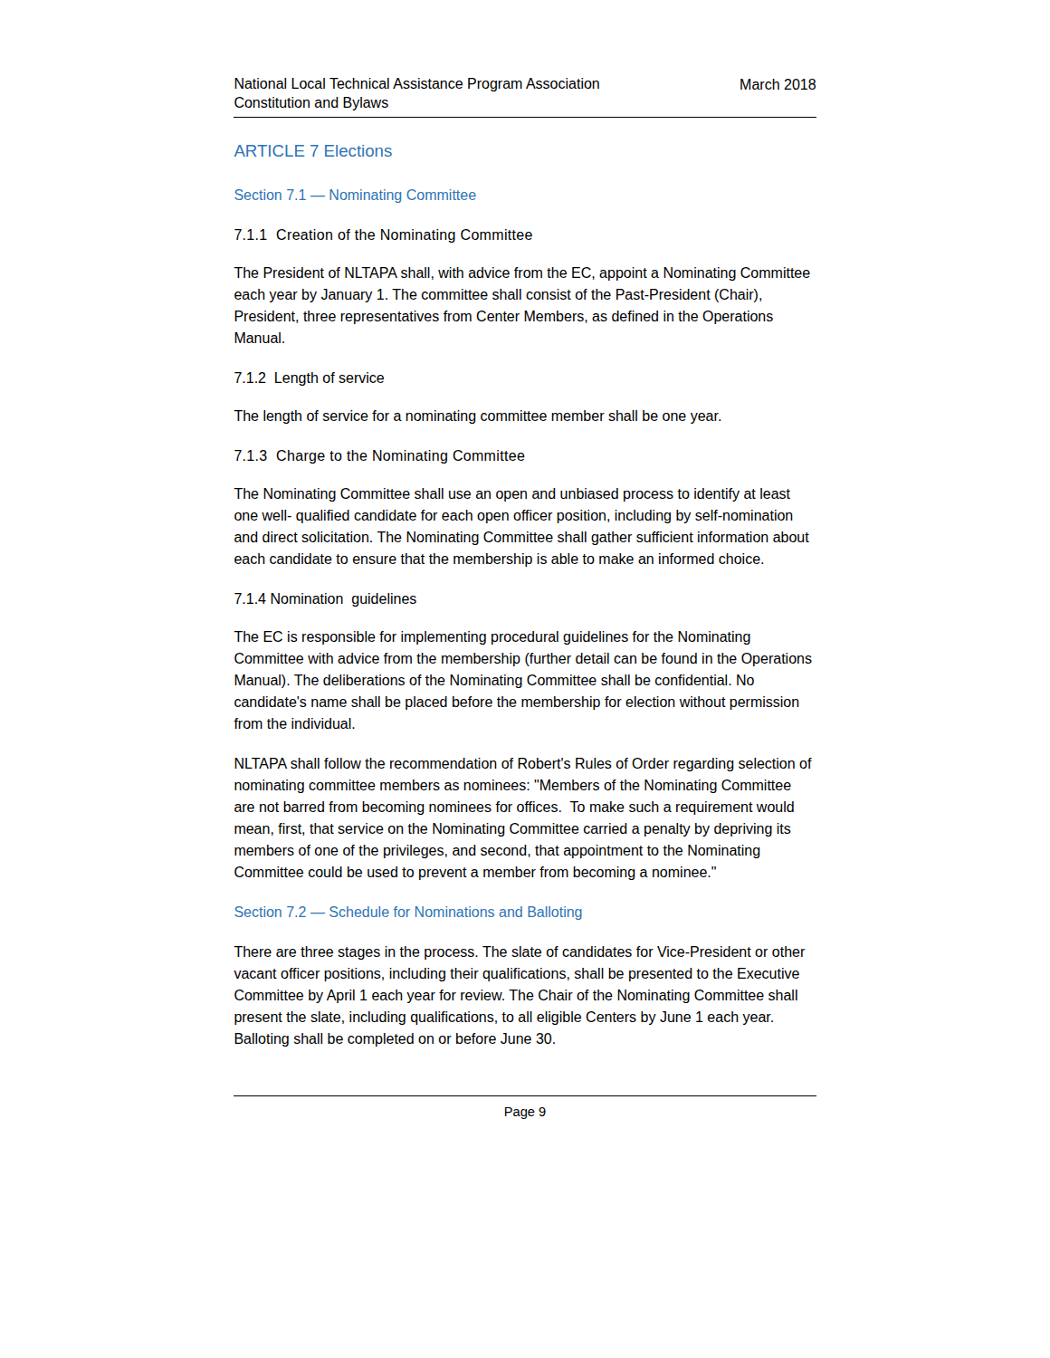National Local Technical Assistance Program Association
Constitution and Bylaws
March 2018
ARTICLE 7 Elections
Section 7.1 — Nominating Committee
7.1.1 Creation of the Nominating Committee
The President of NLTAPA shall, with advice from the EC, appoint a Nominating Committee each year by January 1. The committee shall consist of the Past-President (Chair), President, three representatives from Center Members, as defined in the Operations Manual.
7.1.2 Length of service
The length of service for a nominating committee member shall be one year.
7.1.3 Charge to the Nominating Committee
The Nominating Committee shall use an open and unbiased process to identify at least one well- qualified candidate for each open officer position, including by self-nomination and direct solicitation. The Nominating Committee shall gather sufficient information about each candidate to ensure that the membership is able to make an informed choice.
7.1.4 Nomination guidelines
The EC is responsible for implementing procedural guidelines for the Nominating Committee with advice from the membership (further detail can be found in the Operations Manual). The deliberations of the Nominating Committee shall be confidential. No candidate's name shall be placed before the membership for election without permission from the individual.
NLTAPA shall follow the recommendation of Robert's Rules of Order regarding selection of nominating committee members as nominees: "Members of the Nominating Committee are not barred from becoming nominees for offices. To make such a requirement would mean, first, that service on the Nominating Committee carried a penalty by depriving its members of one of the privileges, and second, that appointment to the Nominating Committee could be used to prevent a member from becoming a nominee."
Section 7.2 — Schedule for Nominations and Balloting
There are three stages in the process. The slate of candidates for Vice-President or other vacant officer positions, including their qualifications, shall be presented to the Executive Committee by April 1 each year for review. The Chair of the Nominating Committee shall present the slate, including qualifications, to all eligible Centers by June 1 each year. Balloting shall be completed on or before June 30.
Page 9